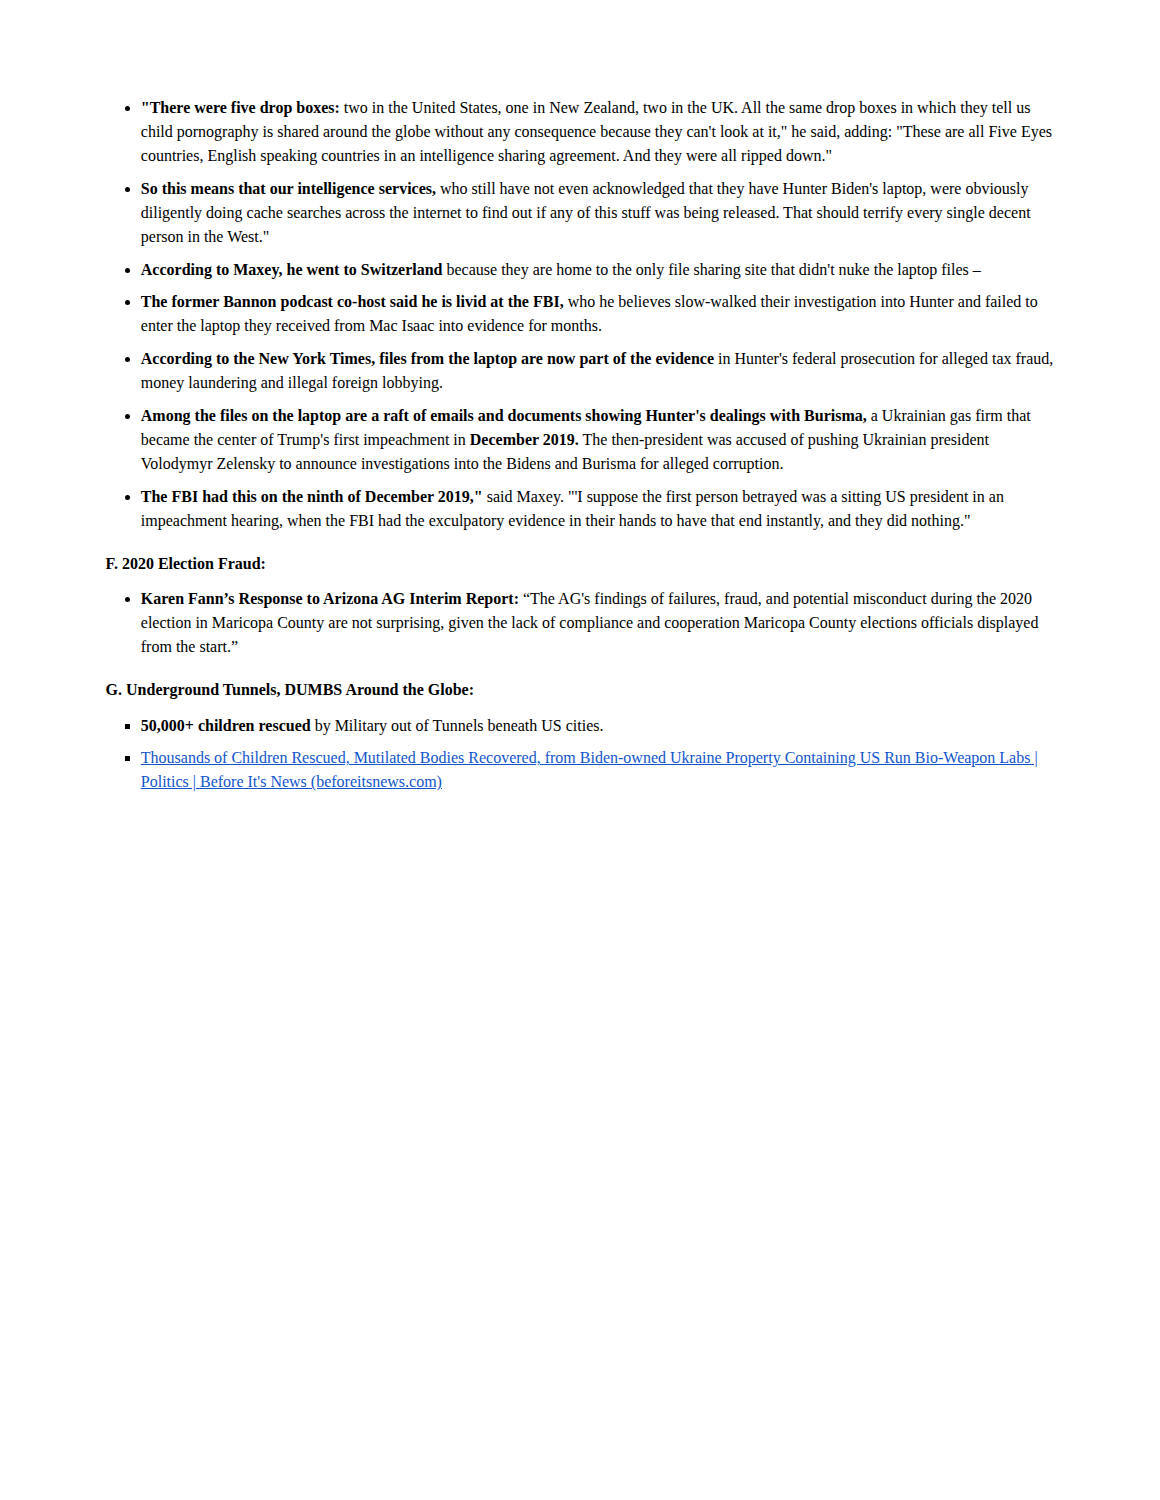"There were five drop boxes: two in the United States, one in New Zealand, two in the UK. All the same drop boxes in which they tell us child pornography is shared around the globe without any consequence because they can't look at it," he said, adding: "These are all Five Eyes countries, English speaking countries in an intelligence sharing agreement. And they were all ripped down."
So this means that our intelligence services, who still have not even acknowledged that they have Hunter Biden's laptop, were obviously diligently doing cache searches across the internet to find out if any of this stuff was being released. That should terrify every single decent person in the West."
According to Maxey, he went to Switzerland because they are home to the only file sharing site that didn't nuke the laptop files –
The former Bannon podcast co-host said he is livid at the FBI, who he believes slow-walked their investigation into Hunter and failed to enter the laptop they received from Mac Isaac into evidence for months.
According to the New York Times, files from the laptop are now part of the evidence in Hunter's federal prosecution for alleged tax fraud, money laundering and illegal foreign lobbying.
Among the files on the laptop are a raft of emails and documents showing Hunter's dealings with Burisma, a Ukrainian gas firm that became the center of Trump's first impeachment in December 2019. The then-president was accused of pushing Ukrainian president Volodymyr Zelensky to announce investigations into the Bidens and Burisma for alleged corruption.
The FBI had this on the ninth of December 2019," said Maxey. "'I suppose the first person betrayed was a sitting US president in an impeachment hearing, when the FBI had the exculpatory evidence in their hands to have that end instantly, and they did nothing."
F. 2020 Election Fraud:
Karen Fann’s Response to Arizona AG Interim Report: “The AG's findings of failures, fraud, and potential misconduct during the 2020 election in Maricopa County are not surprising, given the lack of compliance and cooperation Maricopa County elections officials displayed from the start.”
G. Underground Tunnels, DUMBS Around the Globe:
50,000+ children rescued by Military out of Tunnels beneath US cities.
Thousands of Children Rescued, Mutilated Bodies Recovered, from Biden-owned Ukraine Property Containing US Run Bio-Weapon Labs | Politics | Before It's News (beforeitsnews.com)